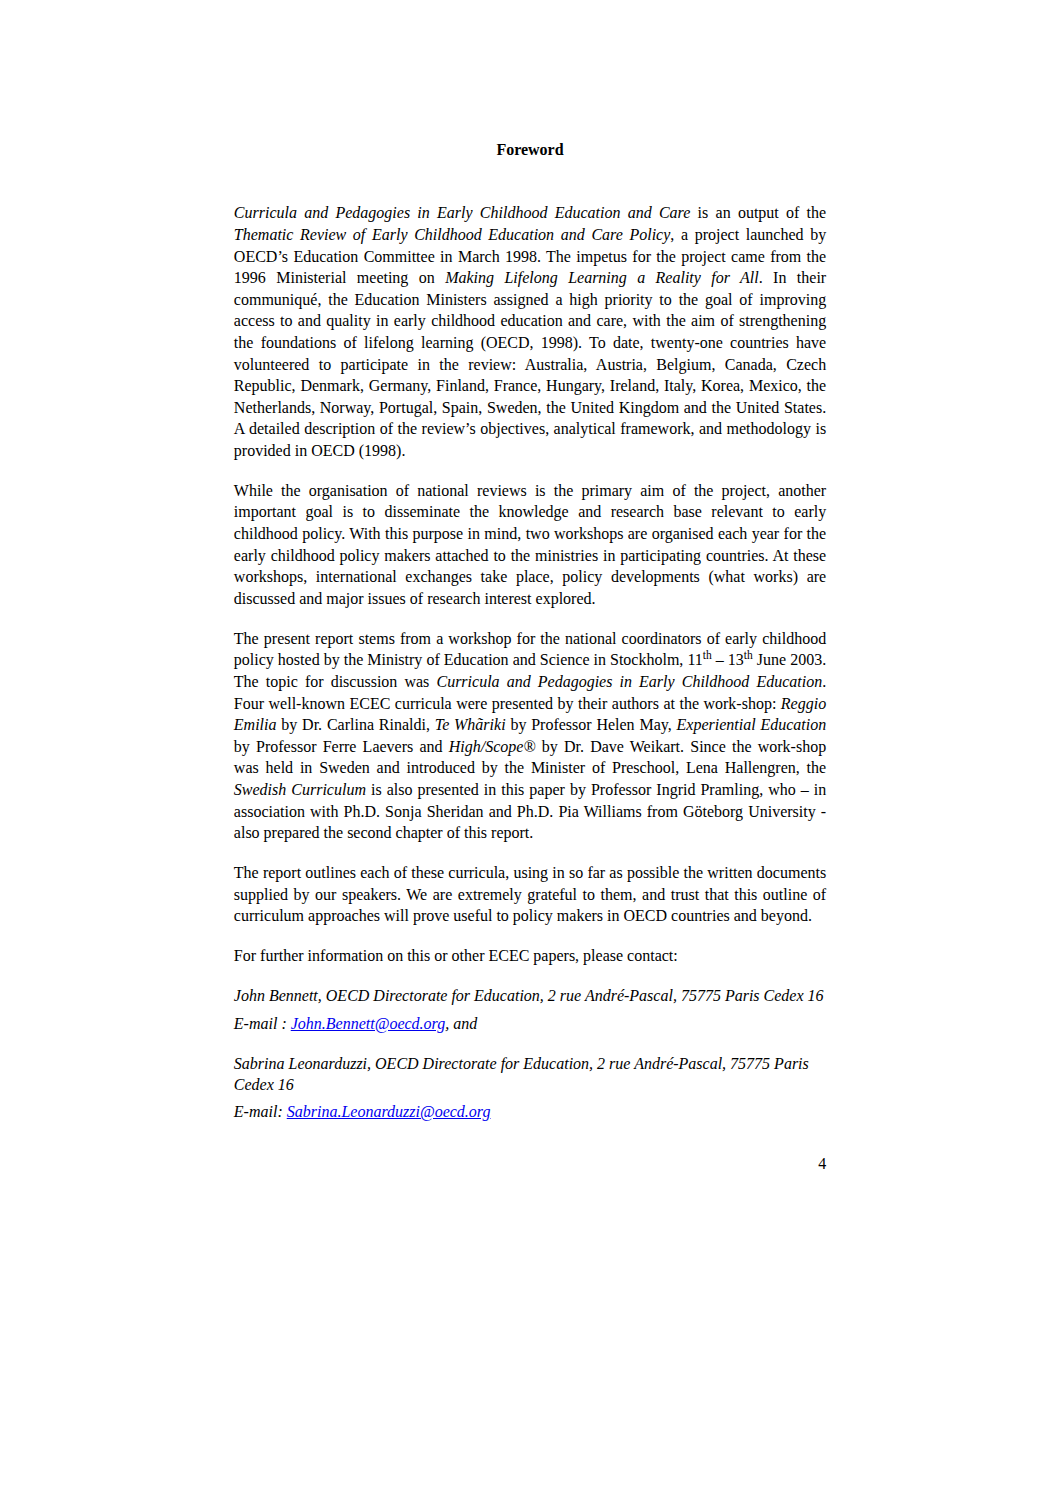Foreword
Curricula and Pedagogies in Early Childhood Education and Care is an output of the Thematic Review of Early Childhood Education and Care Policy, a project launched by OECD’s Education Committee in March 1998. The impetus for the project came from the 1996 Ministerial meeting on Making Lifelong Learning a Reality for All. In their communiqué, the Education Ministers assigned a high priority to the goal of improving access to and quality in early childhood education and care, with the aim of strengthening the foundations of lifelong learning (OECD, 1998). To date, twenty-one countries have volunteered to participate in the review: Australia, Austria, Belgium, Canada, Czech Republic, Denmark, Germany, Finland, France, Hungary, Ireland, Italy, Korea, Mexico, the Netherlands, Norway, Portugal, Spain, Sweden, the United Kingdom and the United States. A detailed description of the review’s objectives, analytical framework, and methodology is provided in OECD (1998).
While the organisation of national reviews is the primary aim of the project, another important goal is to disseminate the knowledge and research base relevant to early childhood policy. With this purpose in mind, two workshops are organised each year for the early childhood policy makers attached to the ministries in participating countries. At these workshops, international exchanges take place, policy developments (what works) are discussed and major issues of research interest explored.
The present report stems from a workshop for the national coordinators of early childhood policy hosted by the Ministry of Education and Science in Stockholm, 11th – 13th June 2003. The topic for discussion was Curricula and Pedagogies in Early Childhood Education. Four well-known ECEC curricula were presented by their authors at the work-shop: Reggio Emilia by Dr. Carlina Rinaldi, Te Whãriki by Professor Helen May, Experiential Education by Professor Ferre Laevers and High/Scope® by Dr. Dave Weikart. Since the work-shop was held in Sweden and introduced by the Minister of Preschool, Lena Hallengren, the Swedish Curriculum is also presented in this paper by Professor Ingrid Pramling, who – in association with Ph.D. Sonja Sheridan and Ph.D. Pia Williams from Göteborg University - also prepared the second chapter of this report.
The report outlines each of these curricula, using in so far as possible the written documents supplied by our speakers. We are extremely grateful to them, and trust that this outline of curriculum approaches will prove useful to policy makers in OECD countries and beyond.
For further information on this or other ECEC papers, please contact:
John Bennett, OECD Directorate for Education, 2 rue André-Pascal, 75775 Paris Cedex 16
E-mail : John.Bennett@oecd.org, and
Sabrina Leonarduzzi, OECD Directorate for Education, 2 rue André-Pascal, 75775 Paris Cedex 16
E-mail: Sabrina.Leonarduzzi@oecd.org
4